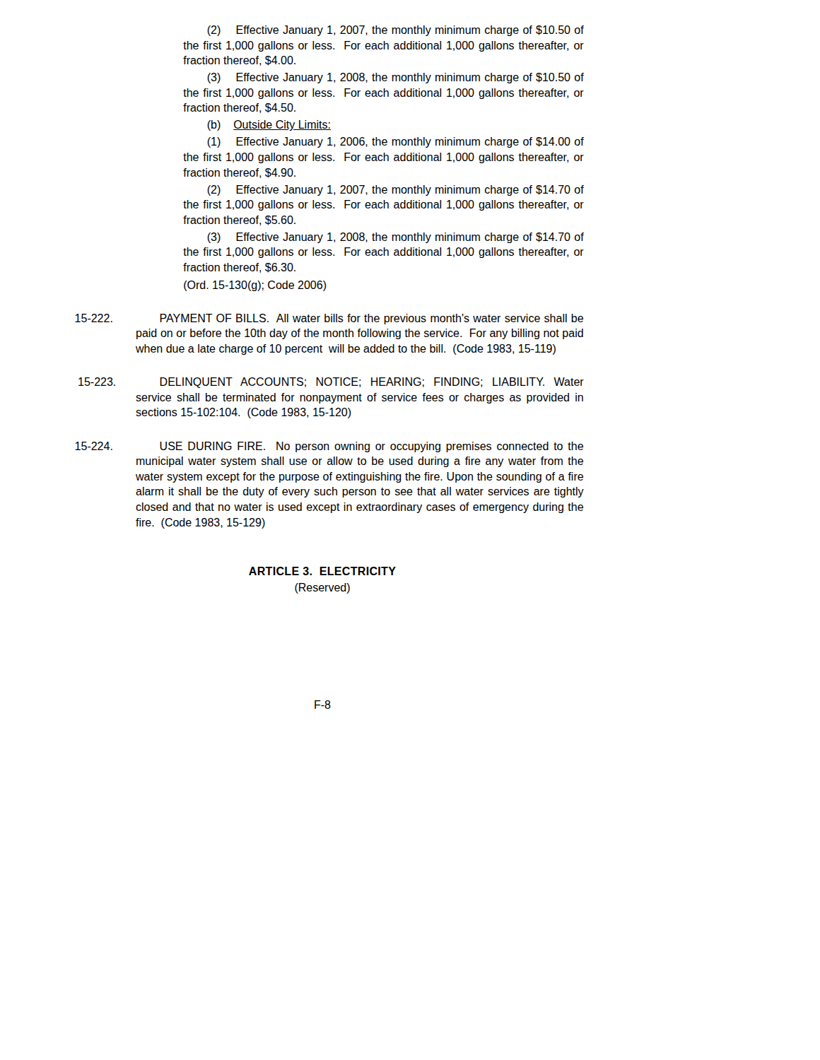(2) Effective January 1, 2007, the monthly minimum charge of $10.50 of the first 1,000 gallons or less. For each additional 1,000 gallons thereafter, or fraction thereof, $4.00.
(3) Effective January 1, 2008, the monthly minimum charge of $10.50 of the first 1,000 gallons or less. For each additional 1,000 gallons thereafter, or fraction thereof, $4.50.
(b) Outside City Limits:
(1) Effective January 1, 2006, the monthly minimum charge of $14.00 of the first 1,000 gallons or less. For each additional 1,000 gallons thereafter, or fraction thereof, $4.90.
(2) Effective January 1, 2007, the monthly minimum charge of $14.70 of the first 1,000 gallons or less. For each additional 1,000 gallons thereafter, or fraction thereof, $5.60.
(3) Effective January 1, 2008, the monthly minimum charge of $14.70 of the first 1,000 gallons or less. For each additional 1,000 gallons thereafter, or fraction thereof, $6.30.
(Ord. 15-130(g); Code 2006)
15-222.
PAYMENT OF BILLS. All water bills for the previous month's water service shall be paid on or before the 10th day of the month following the service. For any billing not paid when due a late charge of 10 percent will be added to the bill. (Code 1983, 15-119)
15-223.
DELINQUENT ACCOUNTS; NOTICE; HEARING; FINDING; LIABILITY. Water service shall be terminated for nonpayment of service fees or charges as provided in sections 15-102:104. (Code 1983, 15-120)
15-224.
USE DURING FIRE. No person owning or occupying premises connected to the municipal water system shall use or allow to be used during a fire any water from the water system except for the purpose of extinguishing the fire. Upon the sounding of a fire alarm it shall be the duty of every such person to see that all water services are tightly closed and that no water is used except in extraordinary cases of emergency during the fire. (Code 1983, 15-129)
ARTICLE 3. ELECTRICITY
(Reserved)
F-8